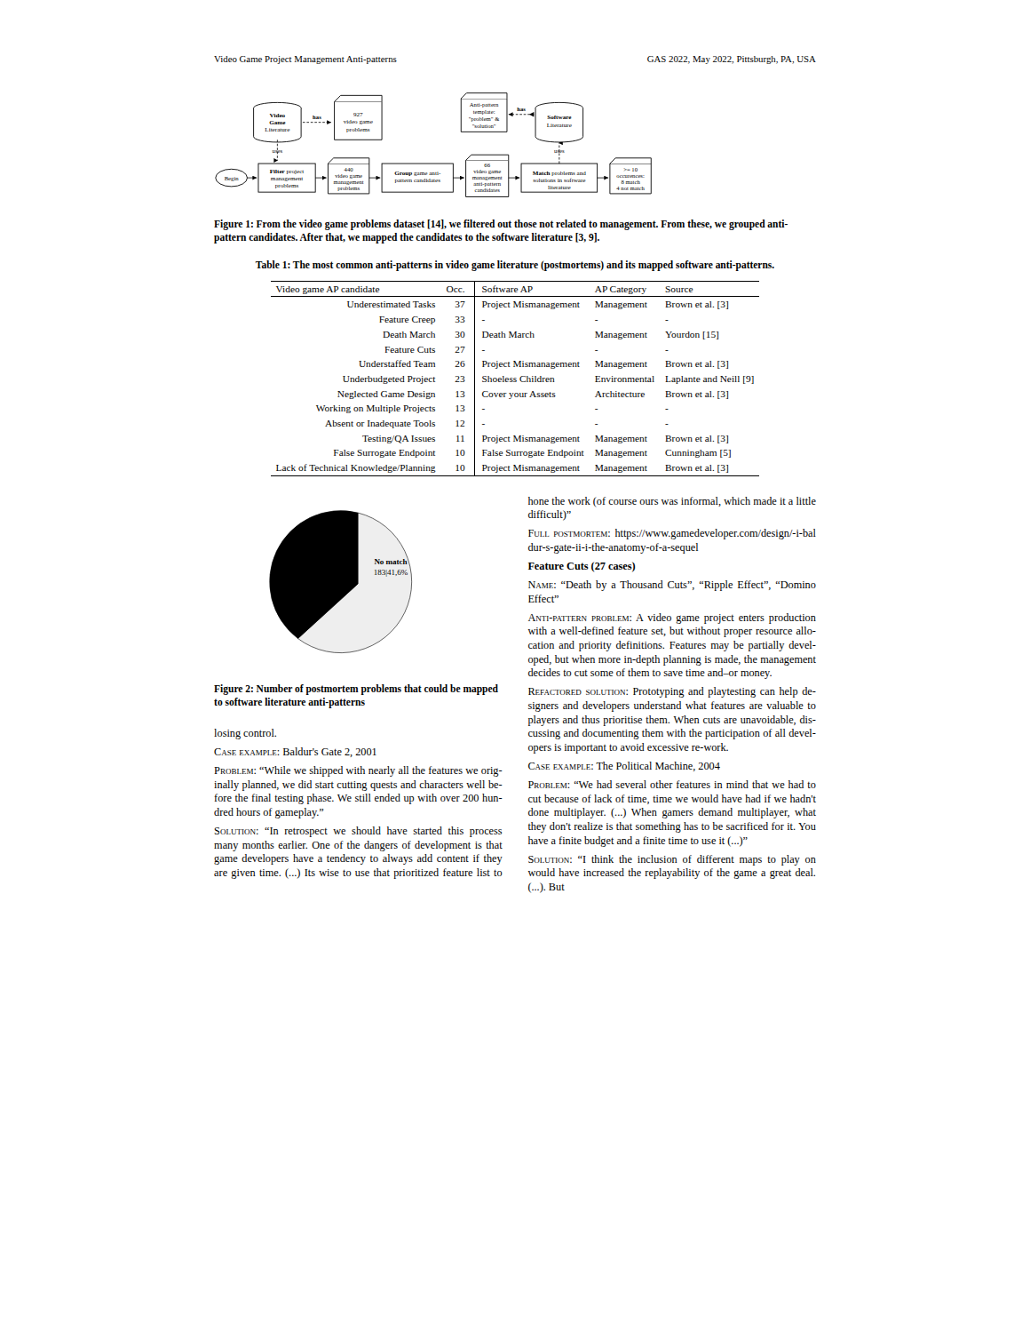Video Game Project Management Anti-patterns
GAS 2022, May 2022, Pittsburgh, PA, USA
Video Game Literature has 927 video game problems uses Begin Filter project management problems 440 video game management problems Group game anti- pattern candidates 66 video game management anti-pattern candidates Match problems and solutions in software literature >= 10 occurences: 8 match 4 not match uses Software Literature has Anti-pattern template: "problem" & "solution"
Figure 1: From the video game problems dataset [14], we filtered out those not related to management. From these, we grouped anti-pattern candidates. After that, we mapped the candidates to the software literature [3, 9].
Table 1: The most common anti-patterns in video game literature (postmortems) and its mapped software anti-patterns.
| Video game AP candidate | Occ. | Software AP | AP Category | Source |
| --- | --- | --- | --- | --- |
| Underestimated Tasks | 37 | Project Mismanagement | Management | Brown et al. [3] |
| Feature Creep | 33 | - | - | - |
| Death March | 30 | Death March | Management | Yourdon [15] |
| Feature Cuts | 27 | - | - | - |
| Understaffed Team | 26 | Project Mismanagement | Management | Brown et al. [3] |
| Underbudgeted Project | 23 | Shoeless Children | Environmental | Laplante and Neill [9] |
| Neglected Game Design | 13 | Cover your Assets | Architecture | Brown et al. [3] |
| Working on Multiple Projects | 13 | - | - | - |
| Absent or Inadequate Tools | 12 | - | - | - |
| Testing/QA Issues | 11 | Project Mismanagement | Management | Brown et al. [3] |
| False Surrogate Endpoint | 10 | False Surrogate Endpoint | Management | Cunningham [5] |
| Lack of Technical Knowledge/Planning | 10 | Project Mismanagement | Management | Brown et al. [3] |
No match 183|41,6% Match 257|58,4%
Figure 2: Number of postmortem problems that could be mapped to software literature anti-patterns
losing control.
Case example: Baldur's Gate 2, 2001
Problem: “While we shipped with nearly all the features we originally planned, we did start cutting quests and characters well before the final testing phase. We still ended up with over 200 hundred hours of gameplay.”
Solution: “In retrospect we should have started this process many months earlier. One of the dangers of development is that game developers have a tendency to always add content if they are given time. (...) Its wise to use that prioritized feature list to hone the work (of course ours was informal, which made it a little difficult)”
Full postmortem: https://www.gamedeveloper.com/design/-i-baldur-s-gate-ii-i-the-anatomy-of-a-sequel
Feature Cuts (27 cases)
Name: “Death by a Thousand Cuts”, “Ripple Effect”, “Domino Effect”
Anti-pattern problem: A video game project enters production with a well-defined feature set, but without proper resource allocation and priority definitions. Features may be partially developed, but when more in-depth planning is made, the management decides to cut some of them to save time and–or money.
Refactored solution: Prototyping and playtesting can help designers and developers understand what features are valuable to players and thus prioritise them. When cuts are unavoidable, discussing and documenting them with the participation of all developers is important to avoid excessive re-work.
Case example: The Political Machine, 2004
Problem: “We had several other features in mind that we had to cut because of lack of time, time we would have had if we hadn't done multiplayer. (...) When gamers demand multiplayer, what they don't realize is that something has to be sacrificed for it. You have a finite budget and a finite time to use it (...)”
Solution: “I think the inclusion of different maps to play on would have increased the replayability of the game a great deal. (...). But